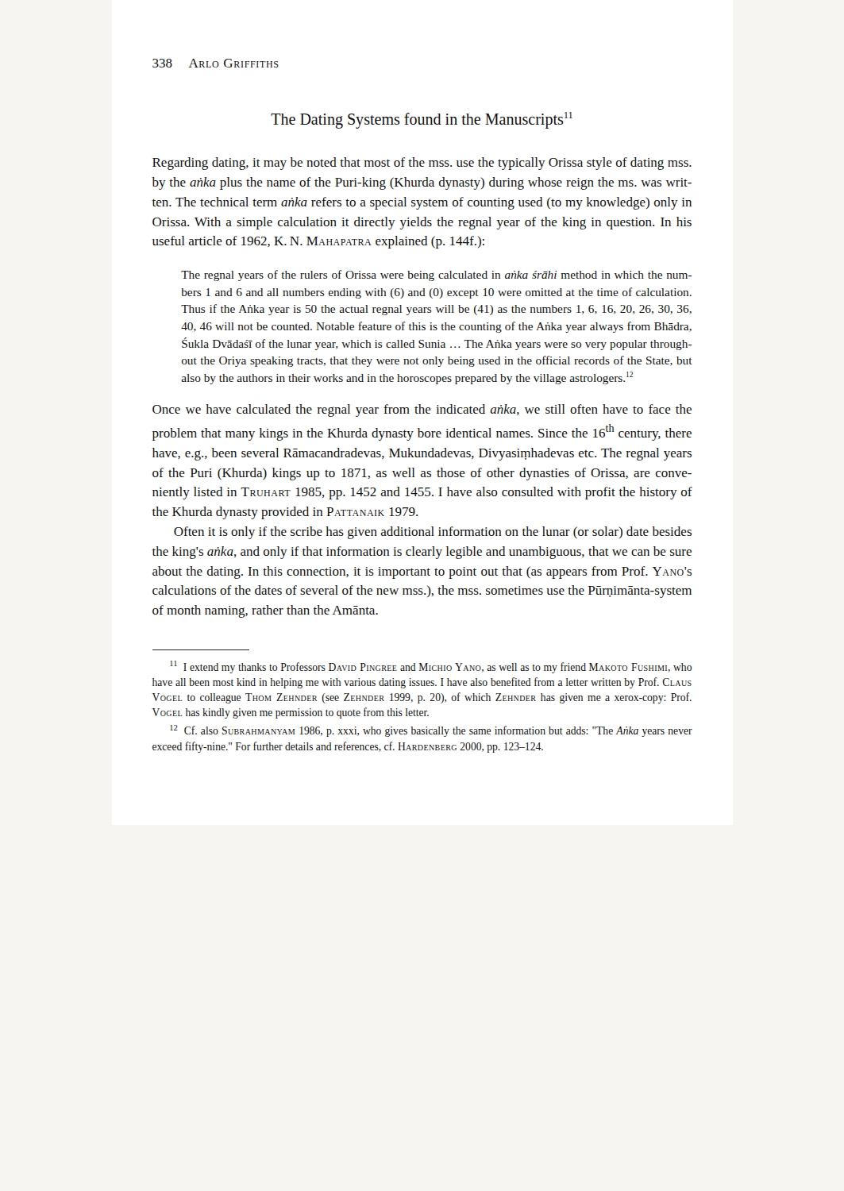338 Arlo Griffiths
The Dating Systems found in the Manuscripts11
Regarding dating, it may be noted that most of the mss. use the typically Orissa style of dating mss. by the aṅka plus the name of the Puri-king (Khurda dynasty) during whose reign the ms. was written. The technical term aṅka refers to a special system of counting used (to my knowledge) only in Orissa. With a simple calculation it directly yields the regnal year of the king in question. In his useful article of 1962, K. N. Mahapatra explained (p. 144f.):
The regnal years of the rulers of Orissa were being calculated in aṅka śrāhi method in which the numbers 1 and 6 and all numbers ending with (6) and (0) except 10 were omitted at the time of calculation. Thus if the Aṅka year is 50 the actual regnal years will be (41) as the numbers 1, 6, 16, 20, 26, 30, 36, 40, 46 will not be counted. Notable feature of this is the counting of the Aṅka year always from Bhādra, Śukla Dvādaśī of the lunar year, which is called Sunia … The Aṅka years were so very popular throughout the Oriya speaking tracts, that they were not only being used in the official records of the State, but also by the authors in their works and in the horoscopes prepared by the village astrologers.12
Once we have calculated the regnal year from the indicated aṅka, we still often have to face the problem that many kings in the Khurda dynasty bore identical names. Since the 16th century, there have, e.g., been several Rāmacandradevas, Mukundadevas, Divyasiṃhadevas etc. The regnal years of the Puri (Khurda) kings up to 1871, as well as those of other dynasties of Orissa, are conveniently listed in Truhart 1985, pp. 1452 and 1455. I have also consulted with profit the history of the Khurda dynasty provided in Pattanaik 1979.
Often it is only if the scribe has given additional information on the lunar (or solar) date besides the king's aṅka, and only if that information is clearly legible and unambiguous, that we can be sure about the dating. In this connection, it is important to point out that (as appears from Prof. Yano's calculations of the dates of several of the new mss.), the mss. sometimes use the Pūrṇimānta-system of month naming, rather than the Amānta.
11 I extend my thanks to Professors David Pingree and Michio Yano, as well as to my friend Makoto Fushimi, who have all been most kind in helping me with various dating issues. I have also benefited from a letter written by Prof. Claus Vogel to colleague Thom Zehnder (see Zehnder 1999, p. 20), of which Zehnder has given me a xerox-copy: Prof. Vogel has kindly given me permission to quote from this letter.
12 Cf. also Subrahmanyam 1986, p. xxxi, who gives basically the same information but adds: "The Aṅka years never exceed fifty-nine." For further details and references, cf. Hardenberg 2000, pp. 123–124.